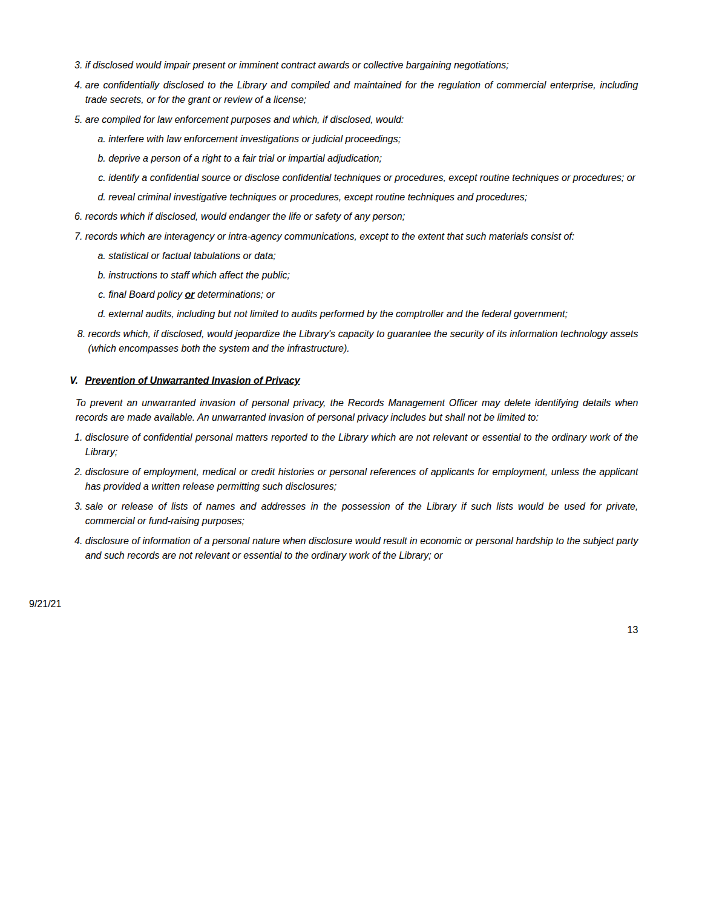if disclosed would impair present or imminent contract awards or collective bargaining negotiations;
are confidentially disclosed to the Library and compiled and maintained for the regulation of commercial enterprise, including trade secrets, or for the grant or review of a license;
are compiled for law enforcement purposes and which, if disclosed, would:
interfere with law enforcement investigations or judicial proceedings;
deprive a person of a right to a fair trial or impartial adjudication;
identify a confidential source or disclose confidential techniques or procedures, except routine techniques or procedures; or
reveal criminal investigative techniques or procedures, except routine techniques and procedures;
records which if disclosed, would endanger the life or safety of any person;
records which are interagency or intra-agency communications, except to the extent that such materials consist of:
statistical or factual tabulations or data;
instructions to staff which affect the public;
final Board policy or determinations; or
external audits, including but not limited to audits performed by the comptroller and the federal government;
records which, if disclosed, would jeopardize the Library's capacity to guarantee the security of its information technology assets (which encompasses both the system and the infrastructure).
V. Prevention of Unwarranted Invasion of Privacy
To prevent an unwarranted invasion of personal privacy, the Records Management Officer may delete identifying details when records are made available. An unwarranted invasion of personal privacy includes but shall not be limited to:
disclosure of confidential personal matters reported to the Library which are not relevant or essential to the ordinary work of the Library;
disclosure of employment, medical or credit histories or personal references of applicants for employment, unless the applicant has provided a written release permitting such disclosures;
sale or release of lists of names and addresses in the possession of the Library if such lists would be used for private, commercial or fund-raising purposes;
disclosure of information of a personal nature when disclosure would result in economic or personal hardship to the subject party and such records are not relevant or essential to the ordinary work of the Library; or
9/21/21
13